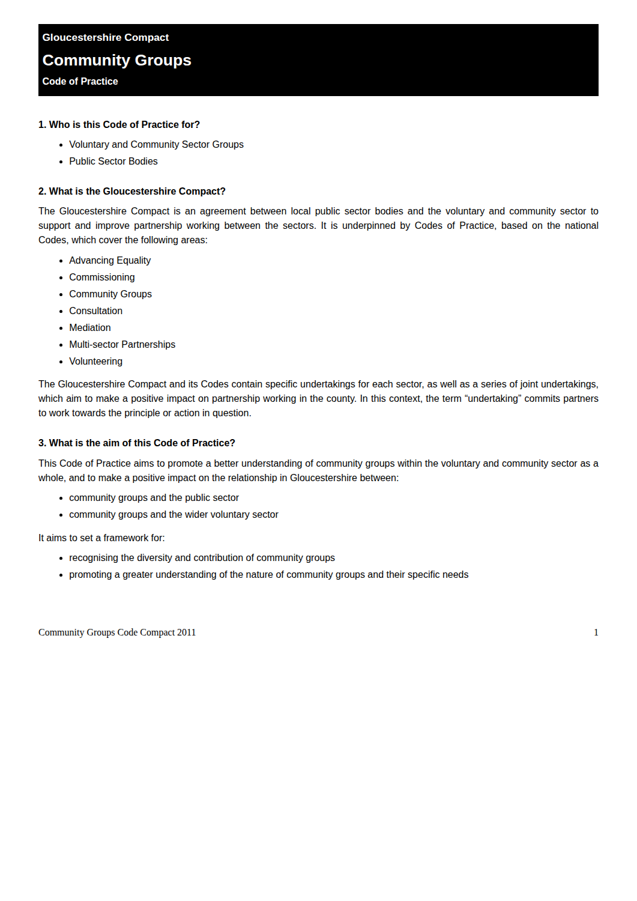Gloucestershire Compact
Community Groups
Code of Practice
1. Who is this Code of Practice for?
Voluntary and Community Sector Groups
Public Sector Bodies
2. What is the Gloucestershire Compact?
The Gloucestershire Compact is an agreement between local public sector bodies and the voluntary and community sector to support and improve partnership working between the sectors. It is underpinned by Codes of Practice, based on the national Codes, which cover the following areas:
Advancing Equality
Commissioning
Community Groups
Consultation
Mediation
Multi-sector Partnerships
Volunteering
The Gloucestershire Compact and its Codes contain specific undertakings for each sector, as well as a series of joint undertakings, which aim to make a positive impact on partnership working in the county. In this context, the term “undertaking” commits partners to work towards the principle or action in question.
3. What is the aim of this Code of Practice?
This Code of Practice aims to promote a better understanding of community groups within the voluntary and community sector as a whole, and to make a positive impact on the relationship in Gloucestershire between:
community groups and the public sector
community groups and the wider voluntary sector
It aims to set a framework for:
recognising the diversity and contribution of community groups
promoting a greater understanding of the nature of community groups and their specific needs
Community Groups Code Compact 2011 1